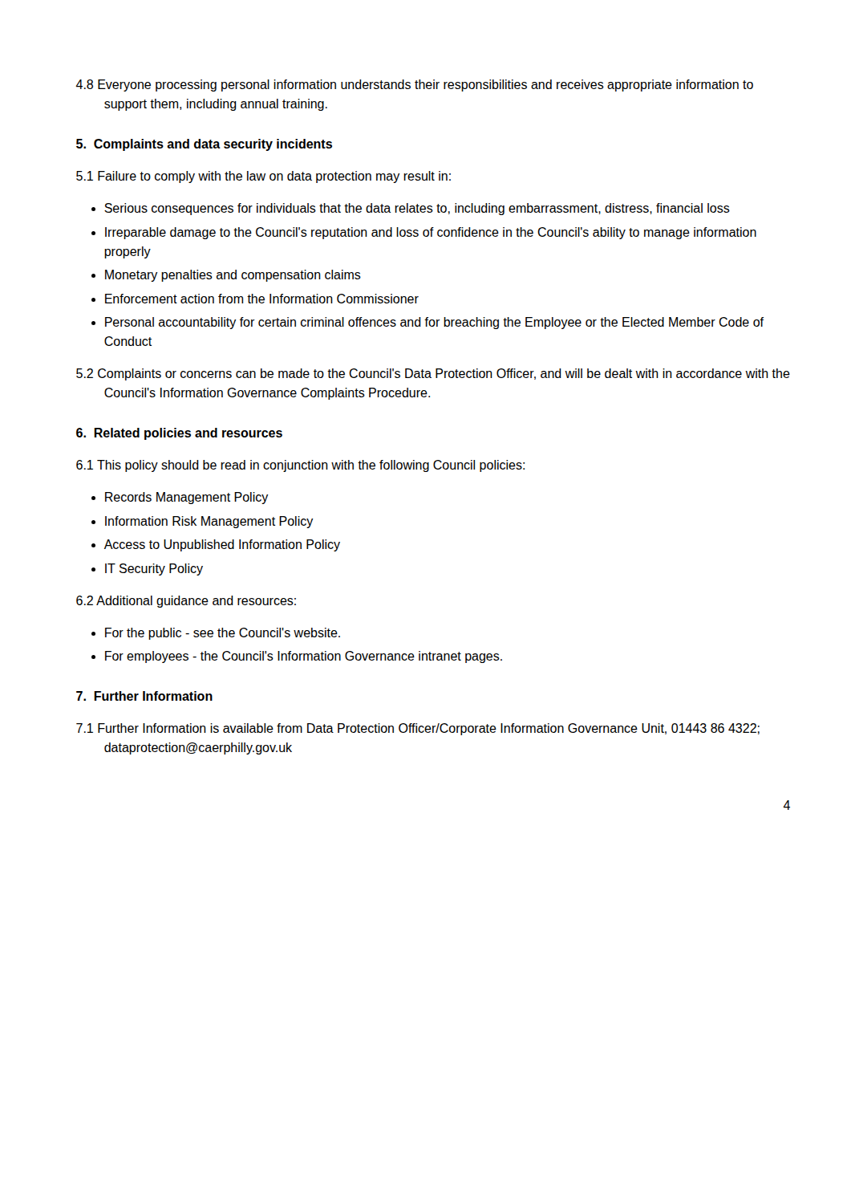4.8 Everyone processing personal information understands their responsibilities and receives appropriate information to support them, including annual training.
5. Complaints and data security incidents
5.1 Failure to comply with the law on data protection may result in:
Serious consequences for individuals that the data relates to, including embarrassment, distress, financial loss
Irreparable damage to the Council's reputation and loss of confidence in the Council's ability to manage information properly
Monetary penalties and compensation claims
Enforcement action from the Information Commissioner
Personal accountability for certain criminal offences and for breaching the Employee or the Elected Member Code of Conduct
5.2 Complaints or concerns can be made to the Council's Data Protection Officer, and will be dealt with in accordance with the Council's Information Governance Complaints Procedure.
6. Related policies and resources
6.1 This policy should be read in conjunction with the following Council policies:
Records Management Policy
Information Risk Management Policy
Access to Unpublished Information Policy
IT Security Policy
6.2 Additional guidance and resources:
For the public - see the Council's website.
For employees - the Council's Information Governance intranet pages.
7. Further Information
7.1 Further Information is available from Data Protection Officer/Corporate Information Governance Unit, 01443 86 4322; dataprotection@caerphilly.gov.uk
4